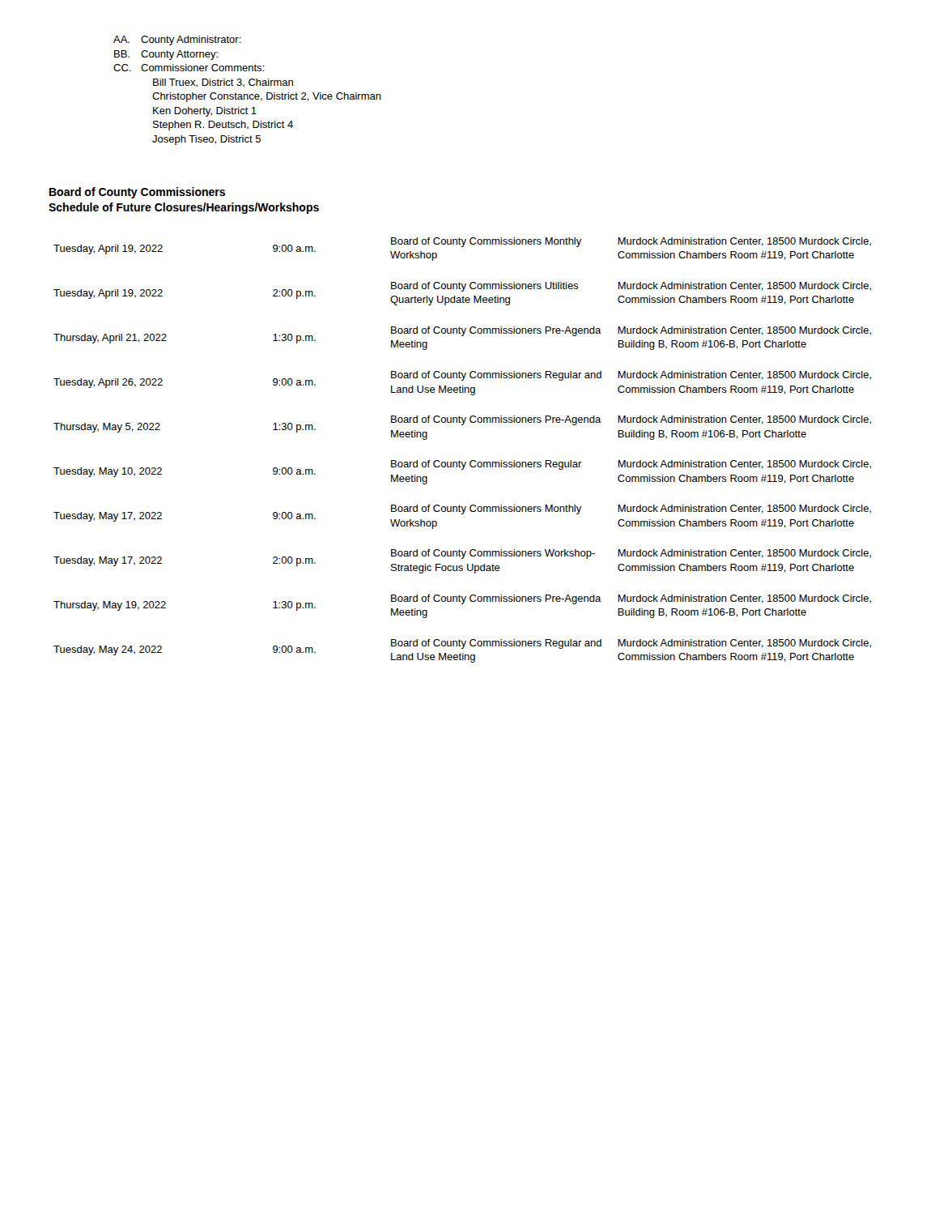AA. County Administrator:
BB. County Attorney:
CC. Commissioner Comments:
Bill Truex, District 3, Chairman
Christopher Constance, District 2, Vice Chairman
Ken Doherty, District 1
Stephen R. Deutsch, District 4
Joseph Tiseo, District 5
Board of County Commissioners
Schedule of Future Closures/Hearings/Workshops
| Tuesday, April 19, 2022 | 9:00 a.m. | Board of County Commissioners Monthly Workshop | Murdock Administration Center, 18500 Murdock Circle, Commission Chambers Room #119, Port Charlotte |
| Tuesday, April 19, 2022 | 2:00 p.m. | Board of County Commissioners Utilities Quarterly Update Meeting | Murdock Administration Center, 18500 Murdock Circle, Commission Chambers Room #119, Port Charlotte |
| Thursday, April 21, 2022 | 1:30 p.m. | Board of County Commissioners Pre-Agenda Meeting | Murdock Administration Center, 18500 Murdock Circle, Building B, Room #106-B, Port Charlotte |
| Tuesday, April 26, 2022 | 9:00 a.m. | Board of County Commissioners Regular and Land Use Meeting | Murdock Administration Center, 18500 Murdock Circle, Commission Chambers Room #119, Port Charlotte |
| Thursday, May 5, 2022 | 1:30 p.m. | Board of County Commissioners Pre-Agenda Meeting | Murdock Administration Center, 18500 Murdock Circle, Building B, Room #106-B, Port Charlotte |
| Tuesday, May 10, 2022 | 9:00 a.m. | Board of County Commissioners Regular Meeting | Murdock Administration Center, 18500 Murdock Circle, Commission Chambers Room #119, Port Charlotte |
| Tuesday, May 17, 2022 | 9:00 a.m. | Board of County Commissioners Monthly Workshop | Murdock Administration Center, 18500 Murdock Circle, Commission Chambers Room #119, Port Charlotte |
| Tuesday, May 17, 2022 | 2:00 p.m. | Board of County Commissioners Workshop-Strategic Focus Update | Murdock Administration Center, 18500 Murdock Circle, Commission Chambers Room #119, Port Charlotte |
| Thursday, May 19, 2022 | 1:30 p.m. | Board of County Commissioners Pre-Agenda Meeting | Murdock Administration Center, 18500 Murdock Circle, Building B, Room #106-B, Port Charlotte |
| Tuesday, May 24, 2022 | 9:00 a.m. | Board of County Commissioners Regular and Land Use Meeting | Murdock Administration Center, 18500 Murdock Circle, Commission Chambers Room #119, Port Charlotte |